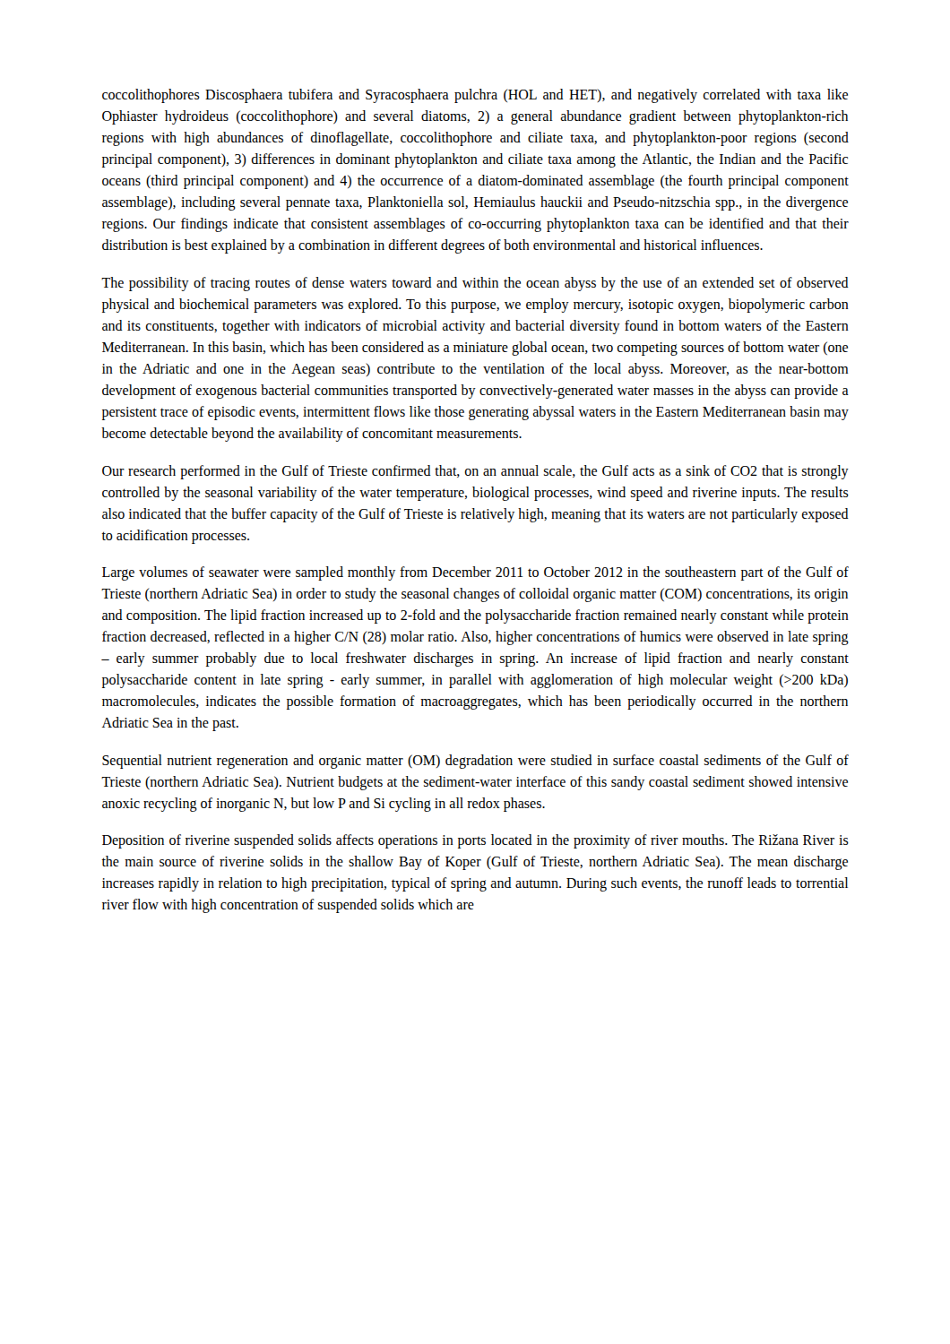coccolithophores Discosphaera tubifera and Syracosphaera pulchra (HOL and HET), and negatively correlated with taxa like Ophiaster hydroideus (coccolithophore) and several diatoms, 2) a general abundance gradient between phytoplankton-rich regions with high abundances of dinoflagellate, coccolithophore and ciliate taxa, and phytoplankton-poor regions (second principal component), 3) differences in dominant phytoplankton and ciliate taxa among the Atlantic, the Indian and the Pacific oceans (third principal component) and 4) the occurrence of a diatom-dominated assemblage (the fourth principal component assemblage), including several pennate taxa, Planktoniella sol, Hemiaulus hauckii and Pseudo-nitzschia spp., in the divergence regions. Our findings indicate that consistent assemblages of co-occurring phytoplankton taxa can be identified and that their distribution is best explained by a combination in different degrees of both environmental and historical influences.
The possibility of tracing routes of dense waters toward and within the ocean abyss by the use of an extended set of observed physical and biochemical parameters was explored. To this purpose, we employ mercury, isotopic oxygen, biopolymeric carbon and its constituents, together with indicators of microbial activity and bacterial diversity found in bottom waters of the Eastern Mediterranean. In this basin, which has been considered as a miniature global ocean, two competing sources of bottom water (one in the Adriatic and one in the Aegean seas) contribute to the ventilation of the local abyss. Moreover, as the near-bottom development of exogenous bacterial communities transported by convectively-generated water masses in the abyss can provide a persistent trace of episodic events, intermittent flows like those generating abyssal waters in the Eastern Mediterranean basin may become detectable beyond the availability of concomitant measurements.
Our research performed in the Gulf of Trieste confirmed that, on an annual scale, the Gulf acts as a sink of CO2 that is strongly controlled by the seasonal variability of the water temperature, biological processes, wind speed and riverine inputs. The results also indicated that the buffer capacity of the Gulf of Trieste is relatively high, meaning that its waters are not particularly exposed to acidification processes.
Large volumes of seawater were sampled monthly from December 2011 to October 2012 in the southeastern part of the Gulf of Trieste (northern Adriatic Sea) in order to study the seasonal changes of colloidal organic matter (COM) concentrations, its origin and composition. The lipid fraction increased up to 2-fold and the polysaccharide fraction remained nearly constant while protein fraction decreased, reflected in a higher C/N (28) molar ratio. Also, higher concentrations of humics were observed in late spring – early summer probably due to local freshwater discharges in spring. An increase of lipid fraction and nearly constant polysaccharide content in late spring - early summer, in parallel with agglomeration of high molecular weight (>200 kDa) macromolecules, indicates the possible formation of macroaggregates, which has been periodically occurred in the northern Adriatic Sea in the past.
Sequential nutrient regeneration and organic matter (OM) degradation were studied in surface coastal sediments of the Gulf of Trieste (northern Adriatic Sea). Nutrient budgets at the sediment-water interface of this sandy coastal sediment showed intensive anoxic recycling of inorganic N, but low P and Si cycling in all redox phases.
Deposition of riverine suspended solids affects operations in ports located in the proximity of river mouths. The Rižana River is the main source of riverine solids in the shallow Bay of Koper (Gulf of Trieste, northern Adriatic Sea). The mean discharge increases rapidly in relation to high precipitation, typical of spring and autumn. During such events, the runoff leads to torrential river flow with high concentration of suspended solids which are